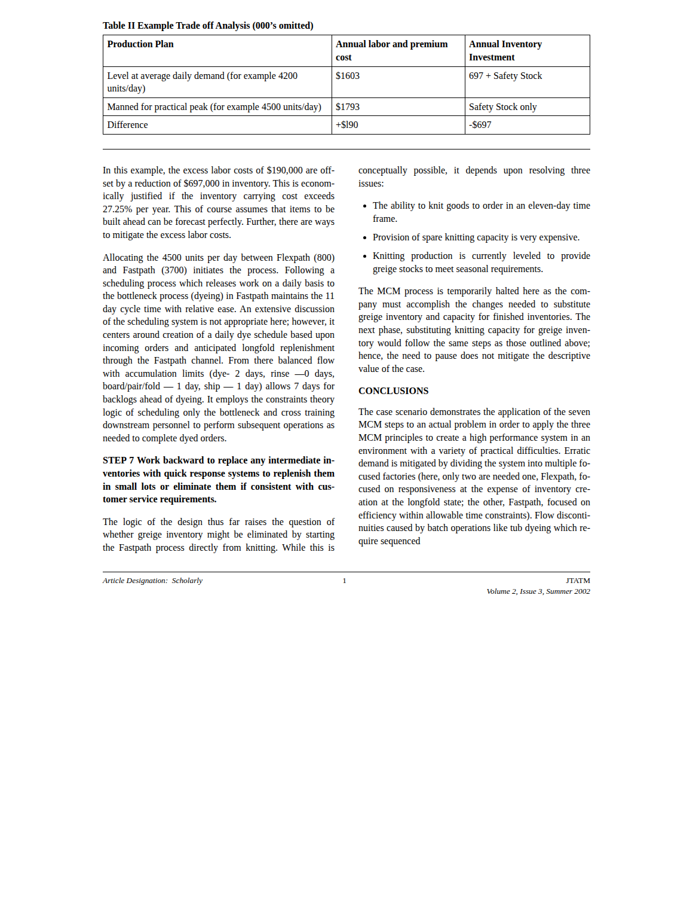Table II Example Trade off Analysis (000’s omitted)
| Production Plan | Annual labor and premium cost | Annual Inventory Investment |
| --- | --- | --- |
| Level at average daily demand (for example 4200 units/day) | $1603 | 697 + Safety Stock |
| Manned for practical peak (for example 4500 units/day) | $1793 | Safety Stock only |
| Difference | +$l90 | -$697 |
In this example, the excess labor costs of $190,000 are offset by a reduction of $697,000 in inventory. This is economically justified if the inventory carrying cost exceeds 27.25% per year. This of course assumes that items to be built ahead can be forecast perfectly. Further, there are ways to mitigate the excess labor costs.
Allocating the 4500 units per day between Flexpath (800) and Fastpath (3700) initiates the process. Following a scheduling process which releases work on a daily basis to the bottleneck process (dyeing) in Fastpath maintains the 11 day cycle time with relative ease. An extensive discussion of the scheduling system is not appropriate here; however, it centers around creation of a daily dye schedule based upon incoming orders and anticipated longfold replenishment through the Fastpath channel. From there balanced flow with accumulation limits (dye- 2 days, rinse —0 days, board/pair/fold — 1 day, ship — 1 day) allows 7 days for backlogs ahead of dyeing. It employs the constraints theory logic of scheduling only the bottleneck and cross training downstream personnel to perform subsequent operations as needed to complete dyed orders.
STEP 7 Work backward to replace any intermediate inventories with quick response systems to replenish them in small lots or eliminate them if consistent with customer service requirements.
The logic of the design thus far raises the question of whether greige inventory might be eliminated by starting the Fastpath process directly from knitting. While this is conceptually possible, it depends upon resolving three issues:
The ability to knit goods to order in an eleven-day time frame.
Provision of spare knitting capacity is very expensive.
Knitting production is currently leveled to provide greige stocks to meet seasonal requirements.
The MCM process is temporarily halted here as the company must accomplish the changes needed to substitute greige inventory and capacity for finished inventories. The next phase, substituting knitting capacity for greige inventory would follow the same steps as those outlined above; hence, the need to pause does not mitigate the descriptive value of the case.
CONCLUSIONS
The case scenario demonstrates the application of the seven MCM steps to an actual problem in order to apply the three MCM principles to create a high performance system in an environment with a variety of practical difficulties. Erratic demand is mitigated by dividing the system into multiple focused factories (here, only two are needed one, Flexpath, focused on responsiveness at the expense of inventory creation at the longfold state; the other, Fastpath, focused on efficiency within allowable time constraints). Flow discontinuities caused by batch operations like tub dyeing which require sequenced
Article Designation: Scholarly
1
JTATM
Volume 2, Issue 3, Summer 2002